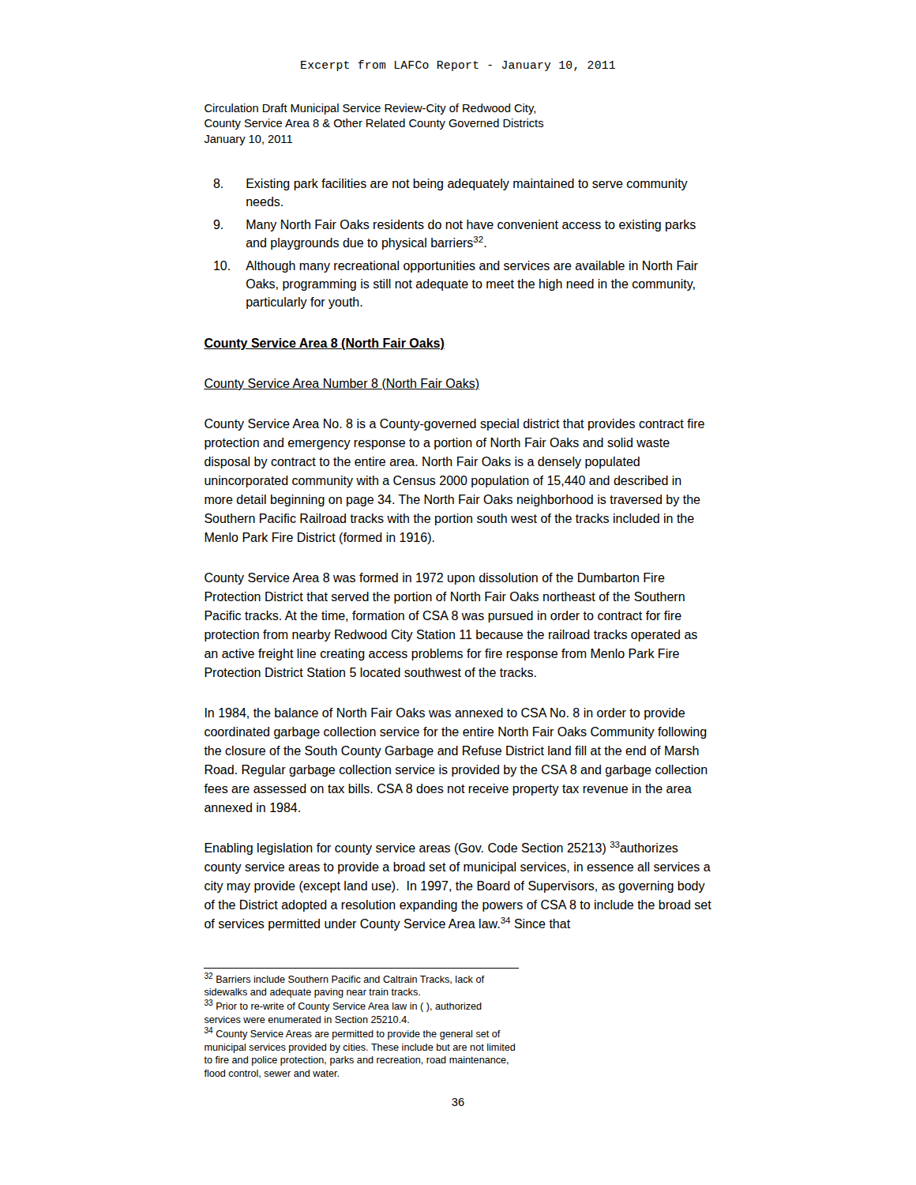Excerpt from LAFCo Report - January 10, 2011
Circulation Draft Municipal Service Review-City of Redwood City,
County Service Area 8 & Other Related County Governed Districts
January 10, 2011
8. Existing park facilities are not being adequately maintained to serve community needs.
9. Many North Fair Oaks residents do not have convenient access to existing parks and playgrounds due to physical barriers32.
10. Although many recreational opportunities and services are available in North Fair Oaks, programming is still not adequate to meet the high need in the community, particularly for youth.
County Service Area 8 (North Fair Oaks)
County Service Area Number 8 (North Fair Oaks)
County Service Area No. 8 is a County-governed special district that provides contract fire protection and emergency response to a portion of North Fair Oaks and solid waste disposal by contract to the entire area. North Fair Oaks is a densely populated unincorporated community with a Census 2000 population of 15,440 and described in more detail beginning on page 34. The North Fair Oaks neighborhood is traversed by the Southern Pacific Railroad tracks with the portion south west of the tracks included in the Menlo Park Fire District (formed in 1916).
County Service Area 8 was formed in 1972 upon dissolution of the Dumbarton Fire Protection District that served the portion of North Fair Oaks northeast of the Southern Pacific tracks. At the time, formation of CSA 8 was pursued in order to contract for fire protection from nearby Redwood City Station 11 because the railroad tracks operated as an active freight line creating access problems for fire response from Menlo Park Fire Protection District Station 5 located southwest of the tracks.
In 1984, the balance of North Fair Oaks was annexed to CSA No. 8 in order to provide coordinated garbage collection service for the entire North Fair Oaks Community following the closure of the South County Garbage and Refuse District land fill at the end of Marsh Road. Regular garbage collection service is provided by the CSA 8 and garbage collection fees are assessed on tax bills. CSA 8 does not receive property tax revenue in the area annexed in 1984.
Enabling legislation for county service areas (Gov. Code Section 25213) 33authorizes county service areas to provide a broad set of municipal services, in essence all services a city may provide (except land use). In 1997, the Board of Supervisors, as governing body of the District adopted a resolution expanding the powers of CSA 8 to include the broad set of services permitted under County Service Area law.34 Since that
32 Barriers include Southern Pacific and Caltrain Tracks, lack of sidewalks and adequate paving near train tracks.
33 Prior to re-write of County Service Area law in ( ), authorized services were enumerated in Section 25210.4.
34 County Service Areas are permitted to provide the general set of municipal services provided by cities. These include but are not limited to fire and police protection, parks and recreation, road maintenance, flood control, sewer and water.
36